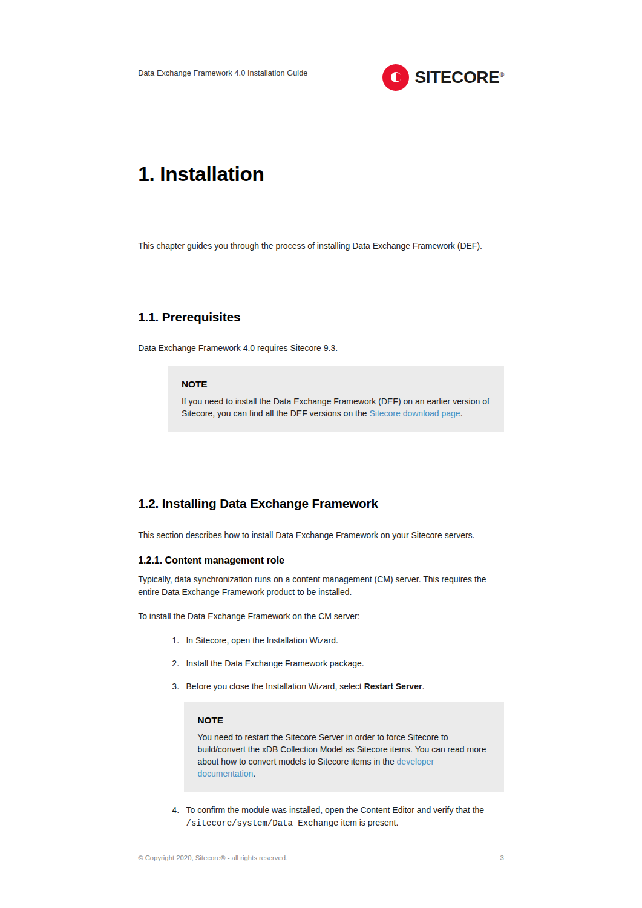Data Exchange Framework 4.0 Installation Guide
SITECORE®
1. Installation
This chapter guides you through the process of installing Data Exchange Framework (DEF).
1.1. Prerequisites
Data Exchange Framework 4.0 requires Sitecore 9.3.
NOTE
If you need to install the Data Exchange Framework (DEF) on an earlier version of Sitecore, you can find all the DEF versions on the Sitecore download page.
1.2. Installing Data Exchange Framework
This section describes how to install Data Exchange Framework on your Sitecore servers.
1.2.1. Content management role
Typically, data synchronization runs on a content management (CM) server. This requires the entire Data Exchange Framework product to be installed.
To install the Data Exchange Framework on the CM server:
In Sitecore, open the Installation Wizard.
Install the Data Exchange Framework package.
Before you close the Installation Wizard, select Restart Server.
NOTE
You need to restart the Sitecore Server in order to force Sitecore to build/convert the xDB Collection Model as Sitecore items. You can read more about how to convert models to Sitecore items in the developer documentation.
To confirm the module was installed, open the Content Editor and verify that the /sitecore/system/Data Exchange item is present.
© Copyright 2020, Sitecore® - all rights reserved.
3